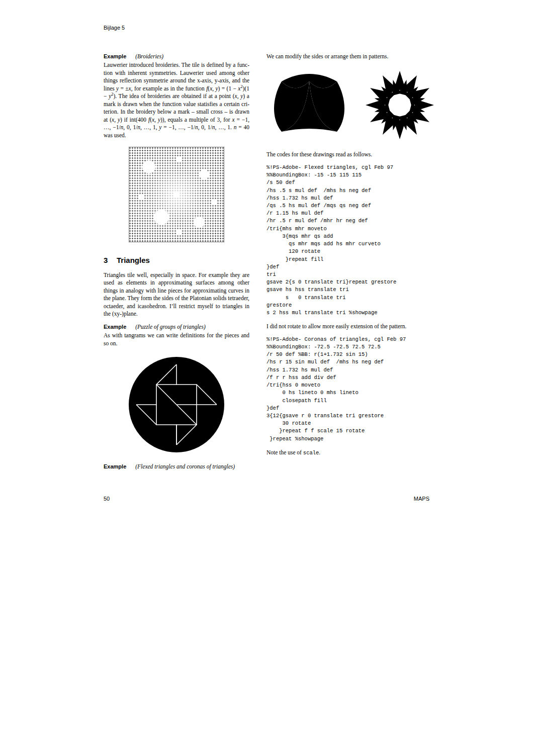Bijlage 5
Example(Broideries)
Lauwerier introduced broideries. The tile is defined by a function with inherent symmetries. Lauwerier used among other things reflection symmetrie around the x-axis, y-axis, and the lines y = ±x, for example as in the function f(x, y) = (1 − x2)(1 − y2). The idea of broideries are obtained if at a point (x, y) a mark is drawn when the function value statisfies a certain criterion. In the broidery below a mark – small cross – is drawn at (x, y) if int(400 f(x, y)), equals a multiple of 3, for x = −1, …, −1/n, 0, 1/n, …, 1, y = −1, …, −1/n, 0, 1/n, …, 1. n = 40 was used.
3 Triangles
Triangles tile well, especially in space. For example they are used as elements in approximating surfaces among other things in analogy with line pieces for approximating curves in the plane. They form the sides of the Platonian solids tetraeder, octaeder, and icasohedron. I’ll restrict myself to triangles in the (xy-)plane.
Example(Puzzle of groups of triangles)
As with tangrams we can write definitions for the pieces and so on.
Example(Flexed triangles and coronas of triangles)
We can modify the sides or arrange them in patterns.
The codes for these drawings read as follows.
%!PS-Adobe- Flexed triangles, cgl Feb 97
%%BoundingBox: -15 -15 115 115
/s 50 def
/hs .5 s mul def  /mhs hs neg def
/hss 1.732 hs mul def
/qs .5 hs mul def /mqs qs neg def
/r 1.15 hs mul def
/hr .5 r mul def /mhr hr neg def
/tri{mhs mhr moveto
     3{mqs mhr qs add
       qs mhr mqs add hs mhr curveto
       120 rotate
      }repeat fill
}def
tri
gsave 2{s 0 translate tri}repeat grestore
gsave hs hss translate tri
      s   0 translate tri
grestore
s 2 hss mul translate tri %showpage
I did not rotate to allow more easily extension of the pattern.
%!PS-Adobe- Coronas of triangles, cgl Feb 97
%%BoundingBox: -72.5 -72.5 72.5 72.5
/r 50 def %BB: r(1+1.732 sin 15)
/hs r 15 sin mul def  /mhs hs neg def
/hss 1.732 hs mul def
/f r r hss add div def
/tri{hss 0 moveto
     0 hs lineto 0 mhs lineto
     closepath fill
}def
3{12{gsave r 0 translate tri grestore
     30 rotate
    }repeat f f scale 15 rotate
 }repeat %showpage
Note the use of scale.
50
MAPS